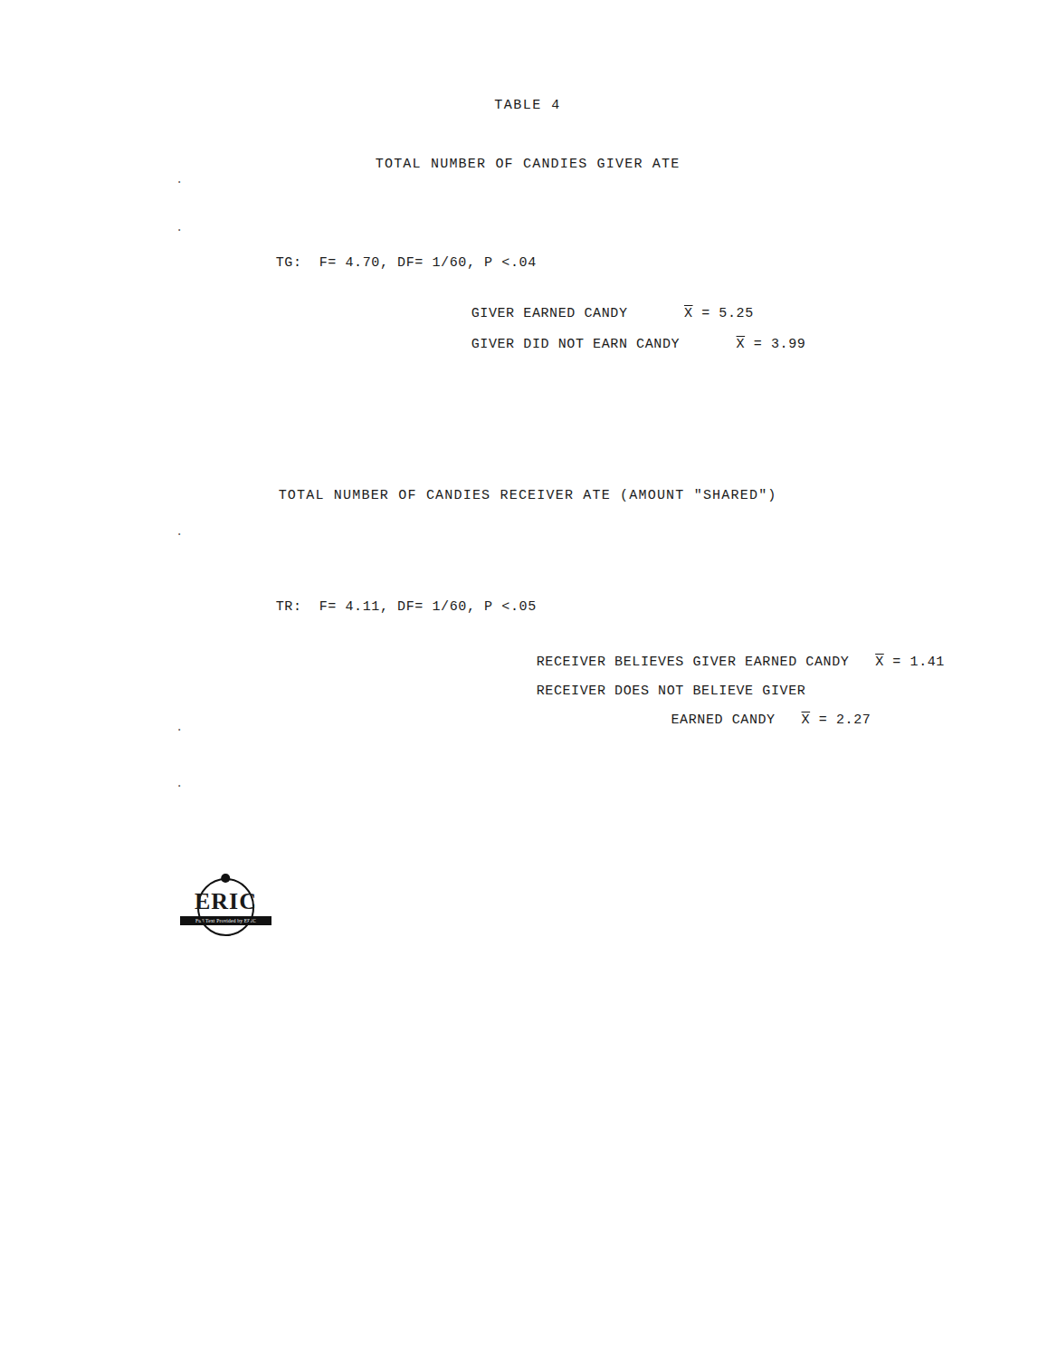. . . . .
TABLE 4
TOTAL NUMBER OF CANDIES GIVER ATE
TG: F= 4.70, DF= 1/60, P <.04
GIVER EARNED CANDY X = 5.25
GIVER DID NOT EARN CANDY X = 3.99
TOTAL NUMBER OF CANDIES RECEIVER ATE (AMOUNT "SHARED")
TR: F= 4.11, DF= 1/60, P <.05
RECEIVER BELIEVES GIVER EARNED CANDY X = 1.41
RECEIVER DOES NOT BELIEVE GIVER
EARNED CANDY X = 2.27
ERIC
Full Text Provided by ERIC